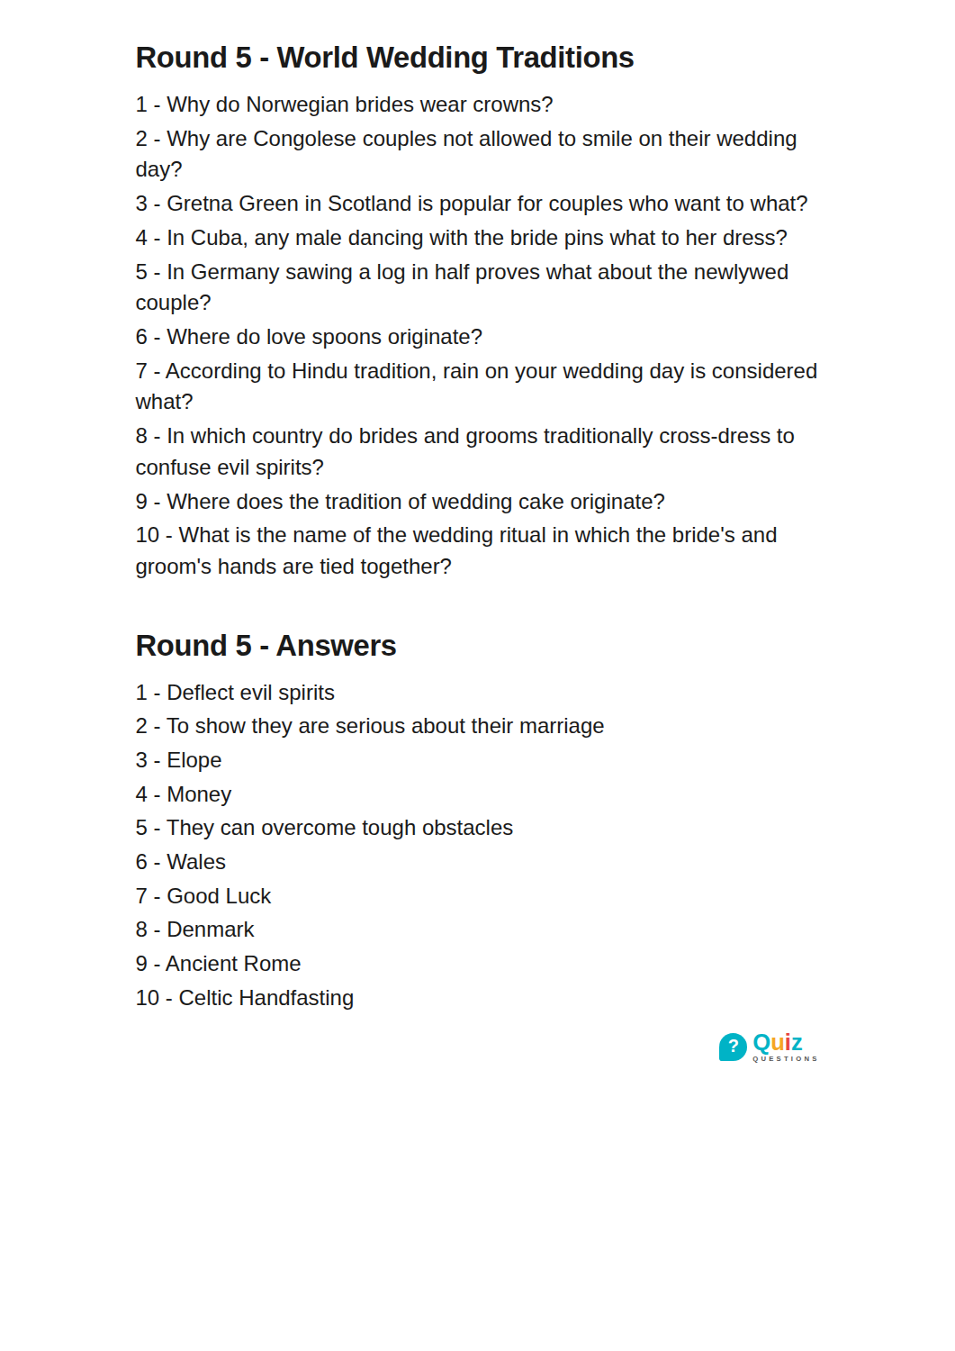Round 5 - World Wedding Traditions
1 - Why do Norwegian brides wear crowns?
2 - Why are Congolese couples not allowed to smile on their wedding day?
3 - Gretna Green in Scotland is popular for couples who want to what?
4 - In Cuba, any male dancing with the bride pins what to her dress?
5 - In Germany sawing a log in half proves what about the newlywed couple?
6 - Where do love spoons originate?
7 - According to Hindu tradition, rain on your wedding day is considered what?
8 - In which country do brides and grooms traditionally cross-dress to confuse evil spirits?
9 - Where does the tradition of wedding cake originate?
10 - What is the name of the wedding ritual in which the bride's and groom's hands are tied together?
Round 5 - Answers
1 - Deflect evil spirits
2 - To show they are serious about their marriage
3 - Elope
4 - Money
5 - They can overcome tough obstacles
6 - Wales
7 - Good Luck
8 - Denmark
9 - Ancient Rome
10 - Celtic Handfasting
? Quiz QUESTIONS